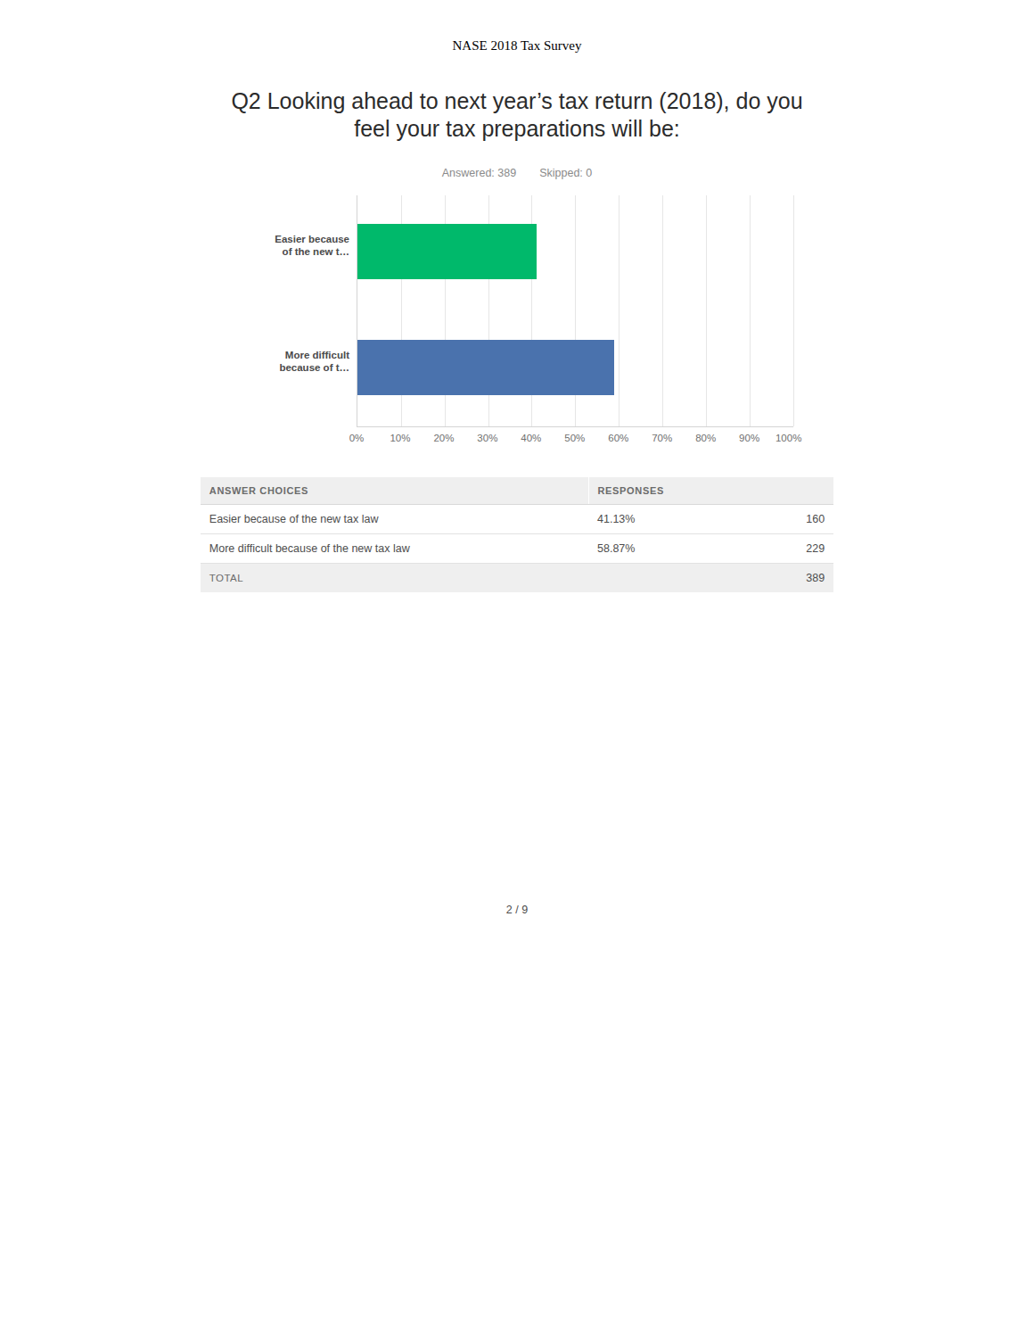NASE 2018 Tax Survey
Q2 Looking ahead to next year’s tax return (2018), do you feel your tax preparations will be:
Answered: 389 Skipped: 0
Easier because
of the new t…
More difficult
because of t…
0% 10% 20% 30% 40% 50% 60% 70% 80% 90% 100%
| Answer Choices | Responses |
| --- | --- |
| Easier because of the new tax law | 41.13% | 160 |
| More difficult because of the new tax law | 58.87% | 229 |
| Total | | 389 |
2 / 9